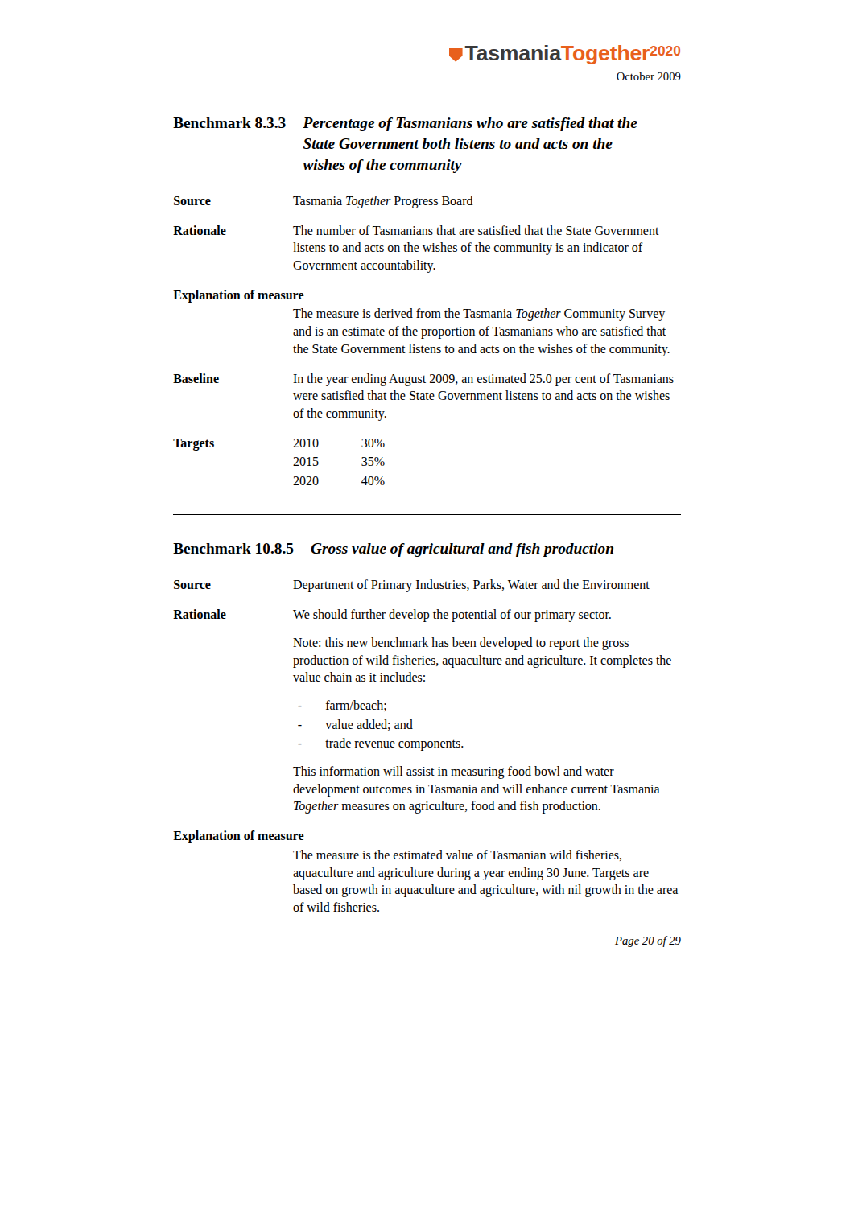Tasmania Together 2020
October 2009
Benchmark 8.3.3
Percentage of Tasmanians who are satisfied that the State Government both listens to and acts on the wishes of the community
Source
Tasmania Together Progress Board
Rationale
The number of Tasmanians that are satisfied that the State Government listens to and acts on the wishes of the community is an indicator of Government accountability.
Explanation of measure
The measure is derived from the Tasmania Together Community Survey and is an estimate of the proportion of Tasmanians who are satisfied that the State Government listens to and acts on the wishes of the community.
Baseline
In the year ending August 2009, an estimated 25.0 per cent of Tasmanians were satisfied that the State Government listens to and acts on the wishes of the community.
Targets
| 2010 | 30% |
| 2015 | 35% |
| 2020 | 40% |
Benchmark 10.8.5
Gross value of agricultural and fish production
Source
Department of Primary Industries, Parks, Water and the Environment
Rationale
We should further develop the potential of our primary sector.
Note: this new benchmark has been developed to report the gross production of wild fisheries, aquaculture and agriculture. It completes the value chain as it includes:
farm/beach;
value added; and
trade revenue components.
This information will assist in measuring food bowl and water development outcomes in Tasmania and will enhance current Tasmania Together measures on agriculture, food and fish production.
Explanation of measure
The measure is the estimated value of Tasmanian wild fisheries, aquaculture and agriculture during a year ending 30 June. Targets are based on growth in aquaculture and agriculture, with nil growth in the area of wild fisheries.
Page 20 of 29